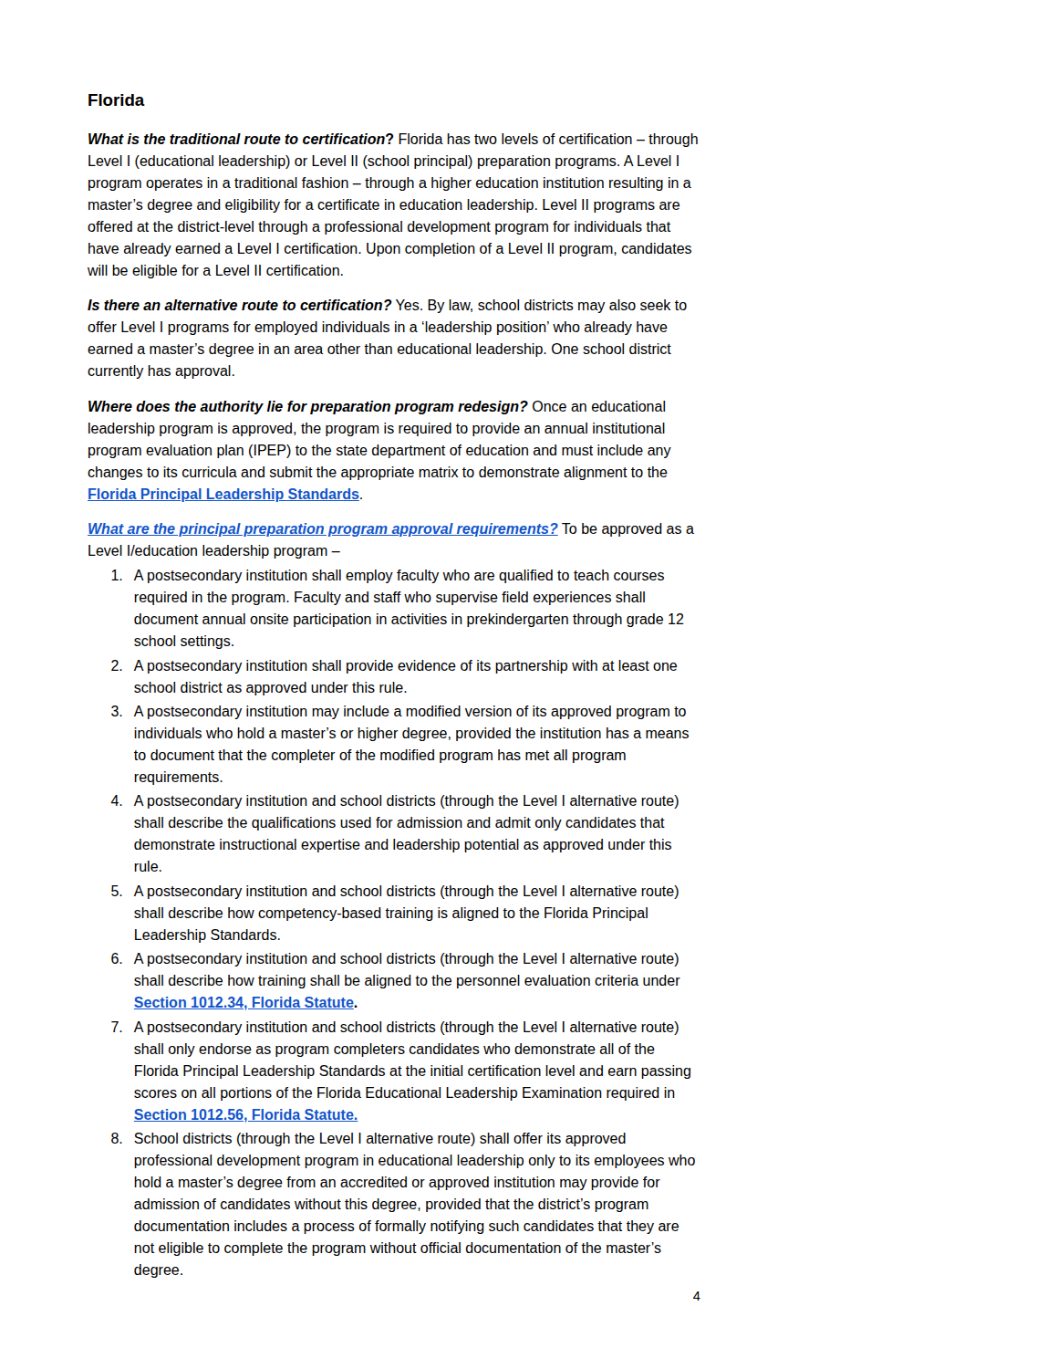Florida
What is the traditional route to certification? Florida has two levels of certification – through Level I (educational leadership) or Level II (school principal) preparation programs. A Level I program operates in a traditional fashion – through a higher education institution resulting in a master’s degree and eligibility for a certificate in education leadership. Level II programs are offered at the district-level through a professional development program for individuals that have already earned a Level I certification. Upon completion of a Level II program, candidates will be eligible for a Level II certification.
Is there an alternative route to certification? Yes. By law, school districts may also seek to offer Level I programs for employed individuals in a ‘leadership position’ who already have earned a master’s degree in an area other than educational leadership. One school district currently has approval.
Where does the authority lie for preparation program redesign? Once an educational leadership program is approved, the program is required to provide an annual institutional program evaluation plan (IPEP) to the state department of education and must include any changes to its curricula and submit the appropriate matrix to demonstrate alignment to the Florida Principal Leadership Standards.
What are the principal preparation program approval requirements? To be approved as a Level I/education leadership program –
A postsecondary institution shall employ faculty who are qualified to teach courses required in the program. Faculty and staff who supervise field experiences shall document annual onsite participation in activities in prekindergarten through grade 12 school settings.
A postsecondary institution shall provide evidence of its partnership with at least one school district as approved under this rule.
A postsecondary institution may include a modified version of its approved program to individuals who hold a master’s or higher degree, provided the institution has a means to document that the completer of the modified program has met all program requirements.
A postsecondary institution and school districts (through the Level I alternative route) shall describe the qualifications used for admission and admit only candidates that demonstrate instructional expertise and leadership potential as approved under this rule.
A postsecondary institution and school districts (through the Level I alternative route) shall describe how competency-based training is aligned to the Florida Principal Leadership Standards.
A postsecondary institution and school districts (through the Level I alternative route) shall describe how training shall be aligned to the personnel evaluation criteria under Section 1012.34, Florida Statute.
A postsecondary institution and school districts (through the Level I alternative route) shall only endorse as program completers candidates who demonstrate all of the Florida Principal Leadership Standards at the initial certification level and earn passing scores on all portions of the Florida Educational Leadership Examination required in Section 1012.56, Florida Statute.
School districts (through the Level I alternative route) shall offer its approved professional development program in educational leadership only to its employees who hold a master’s degree from an accredited or approved institution may provide for admission of candidates without this degree, provided that the district’s program documentation includes a process of formally notifying such candidates that they are not eligible to complete the program without official documentation of the master’s degree.
4